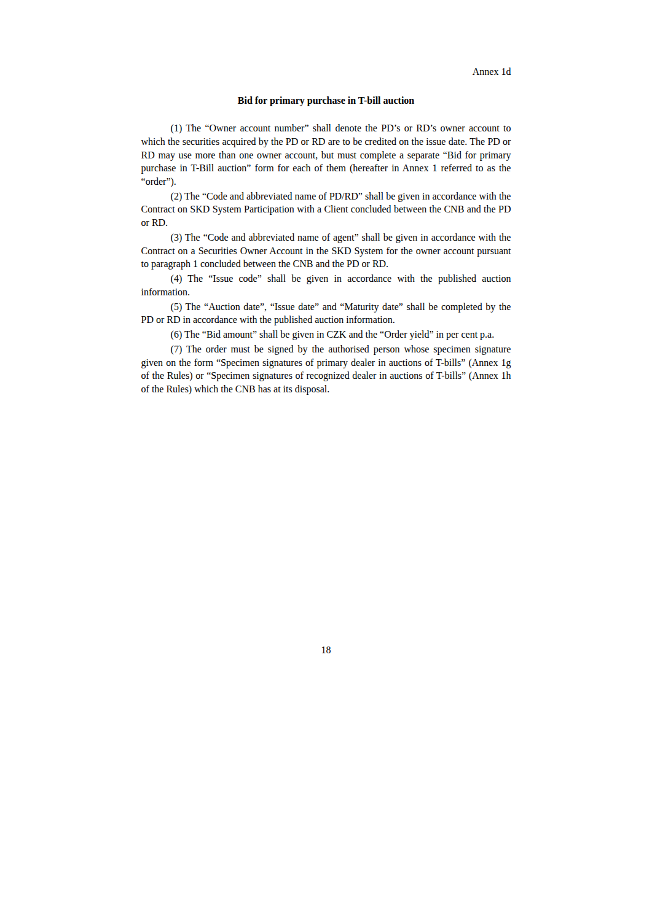Annex 1d
Bid for primary purchase in T-bill auction
(1) The “Owner account number” shall denote the PD’s or RD’s owner account to which the securities acquired by the PD or RD are to be credited on the issue date. The PD or RD may use more than one owner account, but must complete a separate “Bid for primary purchase in T-Bill auction” form for each of them (hereafter in Annex 1 referred to as the “order”).
(2) The “Code and abbreviated name of PD/RD” shall be given in accordance with the Contract on SKD System Participation with a Client concluded between the CNB and the PD or RD.
(3) The “Code and abbreviated name of agent” shall be given in accordance with the Contract on a Securities Owner Account in the SKD System for the owner account pursuant to paragraph 1 concluded between the CNB and the PD or RD.
(4) The “Issue code” shall be given in accordance with the published auction information.
(5) The “Auction date”, “Issue date” and “Maturity date” shall be completed by the PD or RD in accordance with the published auction information.
(6) The “Bid amount” shall be given in CZK and the “Order yield” in per cent p.a.
(7) The order must be signed by the authorised person whose specimen signature given on the form “Specimen signatures of primary dealer in auctions of T-bills” (Annex 1g of the Rules) or “Specimen signatures of recognized dealer in auctions of T-bills” (Annex 1h of the Rules) which the CNB has at its disposal.
18